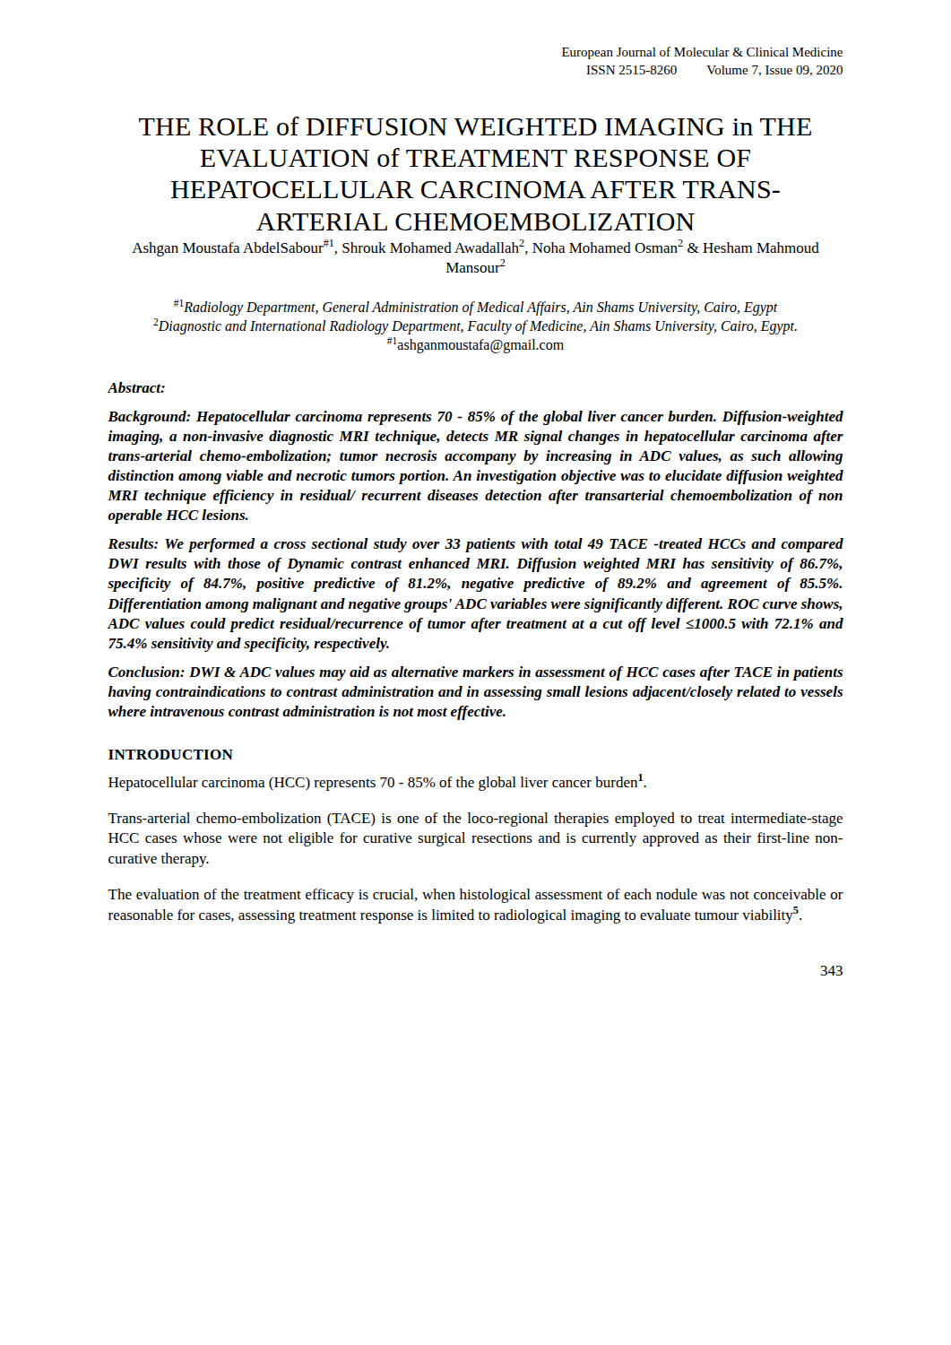European Journal of Molecular & Clinical Medicine ISSN 2515-8260 Volume 7, Issue 09, 2020
THE ROLE of DIFFUSION WEIGHTED IMAGING in THE EVALUATION of TREATMENT RESPONSE OF HEPATOCELLULAR CARCINOMA AFTER TRANS-ARTERIAL CHEMOEMBOLIZATION
Ashgan Moustafa AbdelSabour#1, Shrouk Mohamed Awadallah2, Noha Mohamed Osman2 & Hesham Mahmoud Mansour2
#1Radiology Department, General Administration of Medical Affairs, Ain Shams University, Cairo, Egypt
2Diagnostic and International Radiology Department, Faculty of Medicine, Ain Shams University, Cairo, Egypt.
#1ashganmoustafa@gmail.com
Abstract:
Background: Hepatocellular carcinoma represents 70 - 85% of the global liver cancer burden. Diffusion-weighted imaging, a non-invasive diagnostic MRI technique, detects MR signal changes in hepatocellular carcinoma after trans-arterial chemo-embolization; tumor necrosis accompany by increasing in ADC values, as such allowing distinction among viable and necrotic tumors portion. An investigation objective was to elucidate diffusion weighted MRI technique efficiency in residual/ recurrent diseases detection after transarterial chemoembolization of non operable HCC lesions.
Results: We performed a cross sectional study over 33 patients with total 49 TACE -treated HCCs and compared DWI results with those of Dynamic contrast enhanced MRI. Diffusion weighted MRI has sensitivity of 86.7%, specificity of 84.7%, positive predictive of 81.2%, negative predictive of 89.2% and agreement of 85.5%. Differentiation among malignant and negative groups' ADC variables were significantly different. ROC curve shows, ADC values could predict residual/recurrence of tumor after treatment at a cut off level ≤1000.5 with 72.1% and 75.4% sensitivity and specificity, respectively.
Conclusion: DWI & ADC values may aid as alternative markers in assessment of HCC cases after TACE in patients having contraindications to contrast administration and in assessing small lesions adjacent/closely related to vessels where intravenous contrast administration is not most effective.
INTRODUCTION
Hepatocellular carcinoma (HCC) represents 70 - 85% of the global liver cancer burden1.
Trans-arterial chemo-embolization (TACE) is one of the loco-regional therapies employed to treat intermediate-stage HCC cases whose were not eligible for curative surgical resections and is currently approved as their first-line non-curative therapy.
The evaluation of the treatment efficacy is crucial, when histological assessment of each nodule was not conceivable or reasonable for cases, assessing treatment response is limited to radiological imaging to evaluate tumour viability5.
343